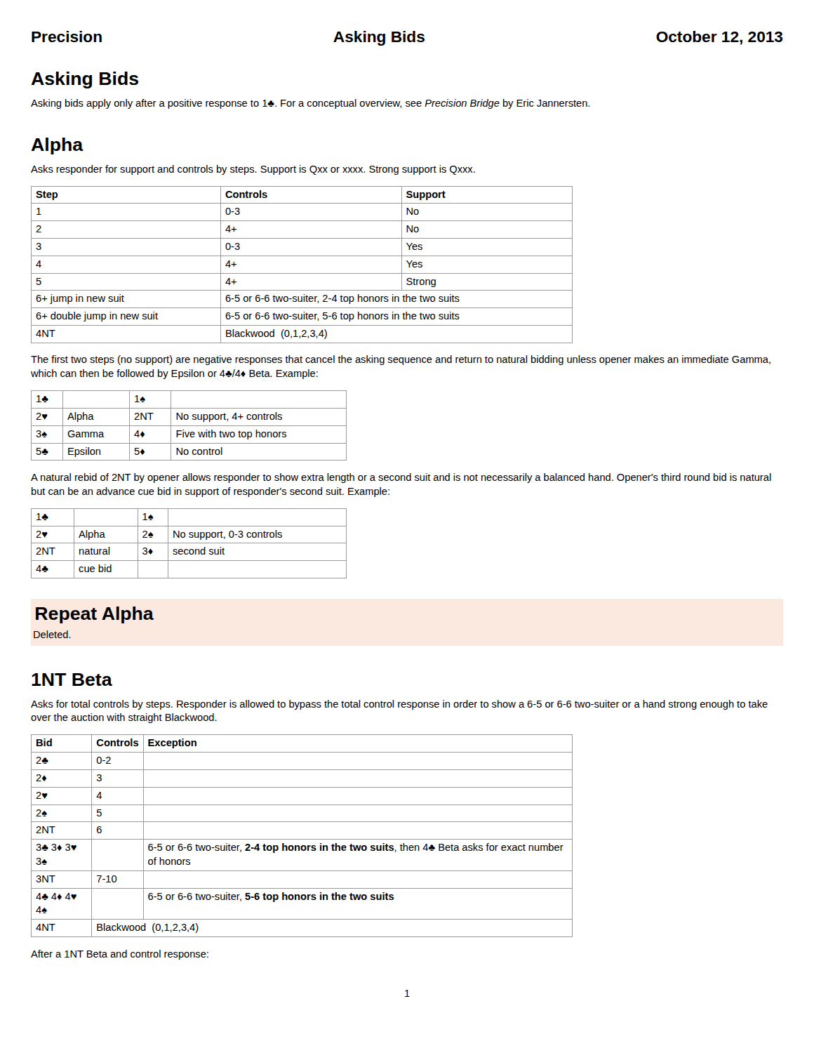Precision
Asking Bids
October 12, 2013
Asking Bids
Asking bids apply only after a positive response to 1♣. For a conceptual overview, see Precision Bridge by Eric Jannersten.
Alpha
Asks responder for support and controls by steps. Support is Qxx or xxxx. Strong support is Qxxx.
| Step | Controls | Support |
| --- | --- | --- |
| 1 | 0-3 | No |
| 2 | 4+ | No |
| 3 | 0-3 | Yes |
| 4 | 4+ | Yes |
| 5 | 4+ | Strong |
| 6+ jump in new suit | 6-5 or 6-6 two-suiter, 2-4 top honors in the two suits |
| 6+ double jump in new suit | 6-5 or 6-6 two-suiter, 5-6 top honors in the two suits |
| 4NT | Blackwood (0,1,2,3,4) |
The first two steps (no support) are negative responses that cancel the asking sequence and return to natural bidding unless opener makes an immediate Gamma, which can then be followed by Epsilon or 4♣/4♦ Beta. Example:
| 1♣ | | 1♠ | |
| 2♥ | Alpha | 2NT | No support, 4+ controls |
| 3♠ | Gamma | 4♦ | Five with two top honors |
| 5♣ | Epsilon | 5♦ | No control |
A natural rebid of 2NT by opener allows responder to show extra length or a second suit and is not necessarily a balanced hand. Opener's third round bid is natural but can be an advance cue bid in support of responder's second suit. Example:
| 1♣ | | 1♠ | |
| 2♥ | Alpha | 2♠ | No support, 0-3 controls |
| 2NT | natural | 3♦ | second suit |
| 4♣ | cue bid | | |
Repeat Alpha
Deleted.
1NT Beta
Asks for total controls by steps. Responder is allowed to bypass the total control response in order to show a 6-5 or 6-6 two-suiter or a hand strong enough to take over the auction with straight Blackwood.
| Bid | Controls | Exception |
| --- | --- | --- |
| 2♣ | 0-2 | |
| 2♦ | 3 | |
| 2♥ | 4 | |
| 2♠ | 5 | |
| 2NT | 6 | |
| 3♣ 3♦ 3♥ 3♠ | | 6-5 or 6-6 two-suiter, 2-4 top honors in the two suits , then 4♣ Beta asks for exact number of honors |
| 3NT | 7-10 | |
| 4♣ 4♦ 4♥ 4♠ | | 6-5 or 6-6 two-suiter, 5-6 top honors in the two suits |
| 4NT | Blackwood (0,1,2,3,4) |
After a 1NT Beta and control response:
1